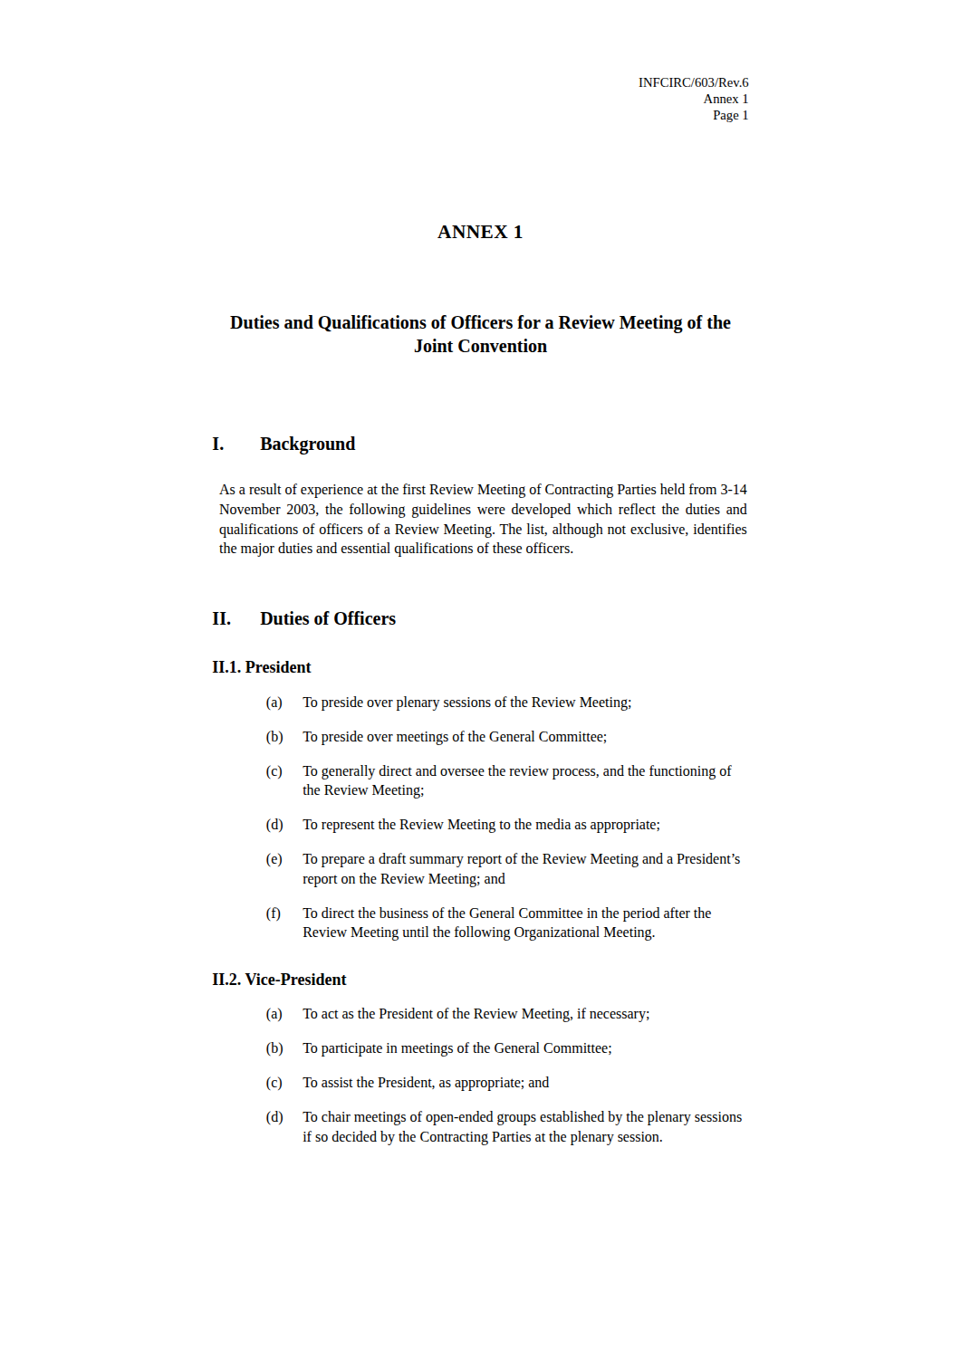INFCIRC/603/Rev.6
Annex 1
Page 1
ANNEX 1
Duties and Qualifications of Officers for a Review Meeting of the
Joint Convention
I. Background
As a result of experience at the first Review Meeting of Contracting Parties held from 3-14 November 2003, the following guidelines were developed which reflect the duties and qualifications of officers of a Review Meeting. The list, although not exclusive, identifies the major duties and essential qualifications of these officers.
II. Duties of Officers
II.1. President
(a) To preside over plenary sessions of the Review Meeting;
(b) To preside over meetings of the General Committee;
(c) To generally direct and oversee the review process, and the functioning of the Review Meeting;
(d) To represent the Review Meeting to the media as appropriate;
(e) To prepare a draft summary report of the Review Meeting and a President’s report on the Review Meeting; and
(f) To direct the business of the General Committee in the period after the Review Meeting until the following Organizational Meeting.
II.2. Vice-President
(a) To act as the President of the Review Meeting, if necessary;
(b) To participate in meetings of the General Committee;
(c) To assist the President, as appropriate; and
(d) To chair meetings of open-ended groups established by the plenary sessions if so decided by the Contracting Parties at the plenary session.